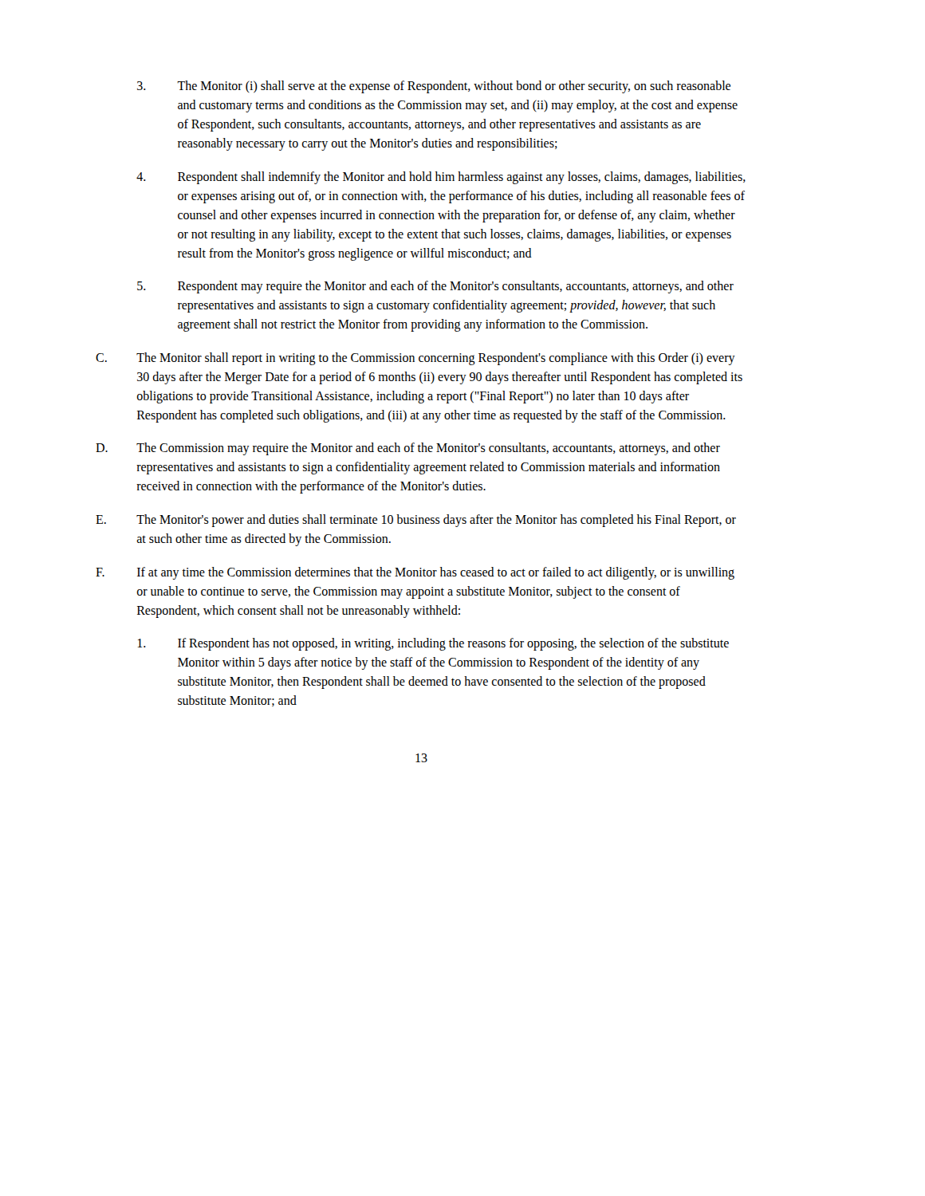3. The Monitor (i) shall serve at the expense of Respondent, without bond or other security, on such reasonable and customary terms and conditions as the Commission may set, and (ii) may employ, at the cost and expense of Respondent, such consultants, accountants, attorneys, and other representatives and assistants as are reasonably necessary to carry out the Monitor's duties and responsibilities;
4. Respondent shall indemnify the Monitor and hold him harmless against any losses, claims, damages, liabilities, or expenses arising out of, or in connection with, the performance of his duties, including all reasonable fees of counsel and other expenses incurred in connection with the preparation for, or defense of, any claim, whether or not resulting in any liability, except to the extent that such losses, claims, damages, liabilities, or expenses result from the Monitor's gross negligence or willful misconduct; and
5. Respondent may require the Monitor and each of the Monitor's consultants, accountants, attorneys, and other representatives and assistants to sign a customary confidentiality agreement; provided, however, that such agreement shall not restrict the Monitor from providing any information to the Commission.
C. The Monitor shall report in writing to the Commission concerning Respondent's compliance with this Order (i) every 30 days after the Merger Date for a period of 6 months (ii) every 90 days thereafter until Respondent has completed its obligations to provide Transitional Assistance, including a report ("Final Report") no later than 10 days after Respondent has completed such obligations, and (iii) at any other time as requested by the staff of the Commission.
D. The Commission may require the Monitor and each of the Monitor's consultants, accountants, attorneys, and other representatives and assistants to sign a confidentiality agreement related to Commission materials and information received in connection with the performance of the Monitor's duties.
E. The Monitor's power and duties shall terminate 10 business days after the Monitor has completed his Final Report, or at such other time as directed by the Commission.
F. If at any time the Commission determines that the Monitor has ceased to act or failed to act diligently, or is unwilling or unable to continue to serve, the Commission may appoint a substitute Monitor, subject to the consent of Respondent, which consent shall not be unreasonably withheld:
1. If Respondent has not opposed, in writing, including the reasons for opposing, the selection of the substitute Monitor within 5 days after notice by the staff of the Commission to Respondent of the identity of any substitute Monitor, then Respondent shall be deemed to have consented to the selection of the proposed substitute Monitor; and
13